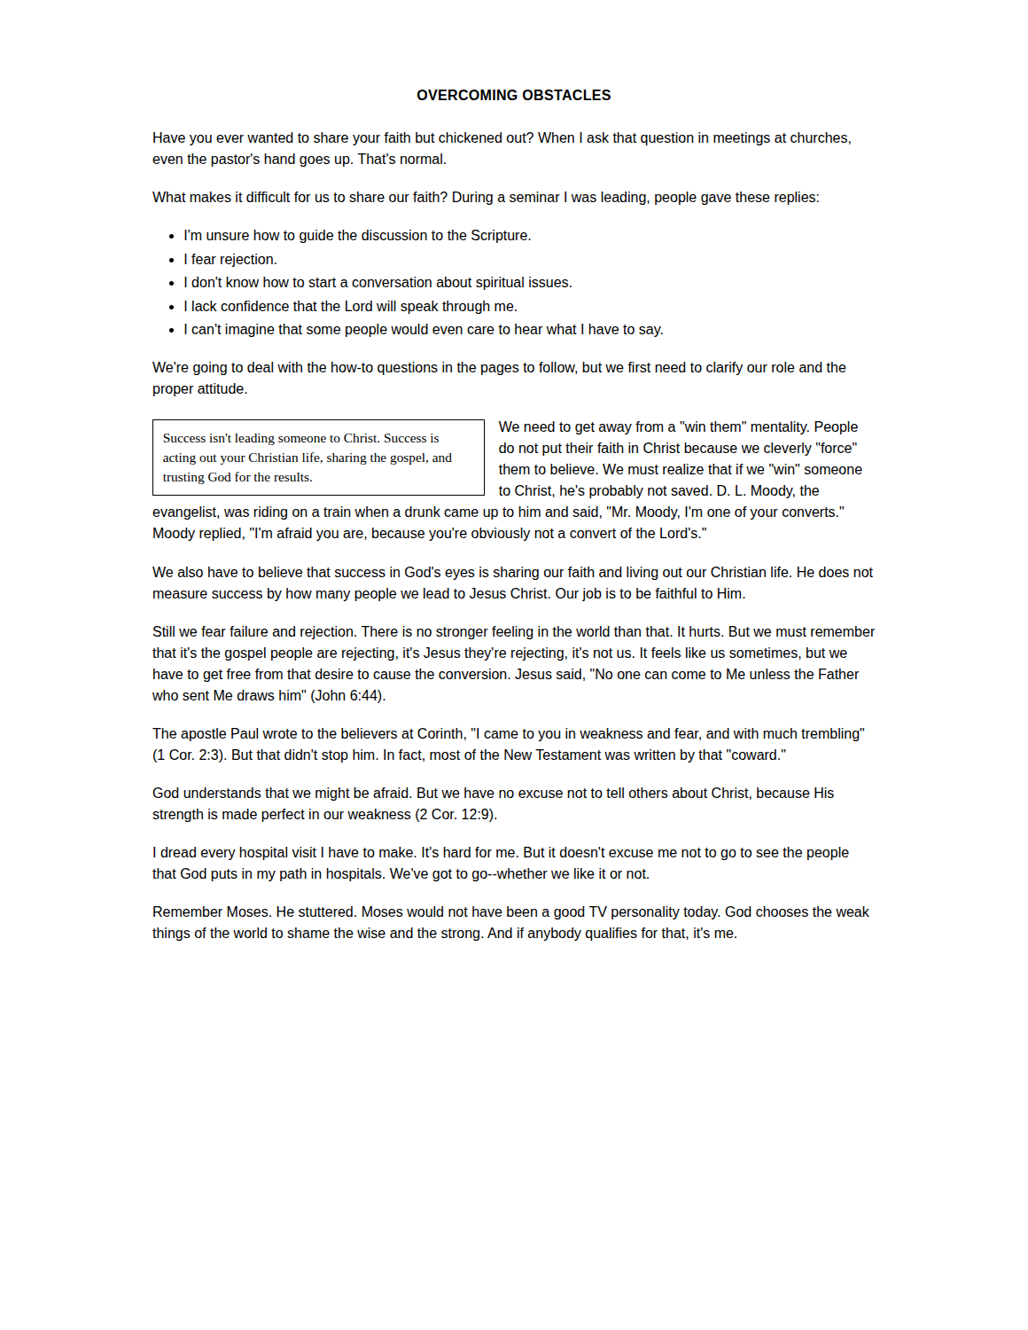Overcoming Obstacles
Have you ever wanted to share your faith but chickened out? When I ask that question in meetings at churches, even the pastor's hand goes up. That's normal.
What makes it difficult for us to share our faith? During a seminar I was leading, people gave these replies:
I'm unsure how to guide the discussion to the Scripture.
I fear rejection.
I don't know how to start a conversation about spiritual issues.
I lack confidence that the Lord will speak through me.
I can't imagine that some people would even care to hear what I have to say.
We're going to deal with the how-to questions in the pages to follow, but we first need to clarify our role and the proper attitude.
Success isn't leading someone to Christ. Success is acting out your Christian life, sharing the gospel, and trusting God for the results.
We need to get away from a "win them" mentality. People do not put their faith in Christ because we cleverly "force" them to believe. We must realize that if we "win" someone to Christ, he's probably not saved. D. L. Moody, the evangelist, was riding on a train when a drunk came up to him and said, "Mr. Moody, I'm one of your converts." Moody replied, "I'm afraid you are, because you're obviously not a convert of the Lord's."
We also have to believe that success in God's eyes is sharing our faith and living out our Christian life. He does not measure success by how many people we lead to Jesus Christ. Our job is to be faithful to Him.
Still we fear failure and rejection. There is no stronger feeling in the world than that. It hurts. But we must remember that it's the gospel people are rejecting, it's Jesus they're rejecting, it's not us. It feels like us sometimes, but we have to get free from that desire to cause the conversion. Jesus said, "No one can come to Me unless the Father who sent Me draws him" (John 6:44).
The apostle Paul wrote to the believers at Corinth, "I came to you in weakness and fear, and with much trembling" (1 Cor. 2:3). But that didn't stop him. In fact, most of the New Testament was written by that "coward."
God understands that we might be afraid. But we have no excuse not to tell others about Christ, because His strength is made perfect in our weakness (2 Cor. 12:9).
I dread every hospital visit I have to make. It's hard for me. But it doesn't excuse me not to go to see the people that God puts in my path in hospitals. We've got to go--whether we like it or not.
Remember Moses. He stuttered. Moses would not have been a good TV personality today. God chooses the weak things of the world to shame the wise and the strong. And if anybody qualifies for that, it's me.